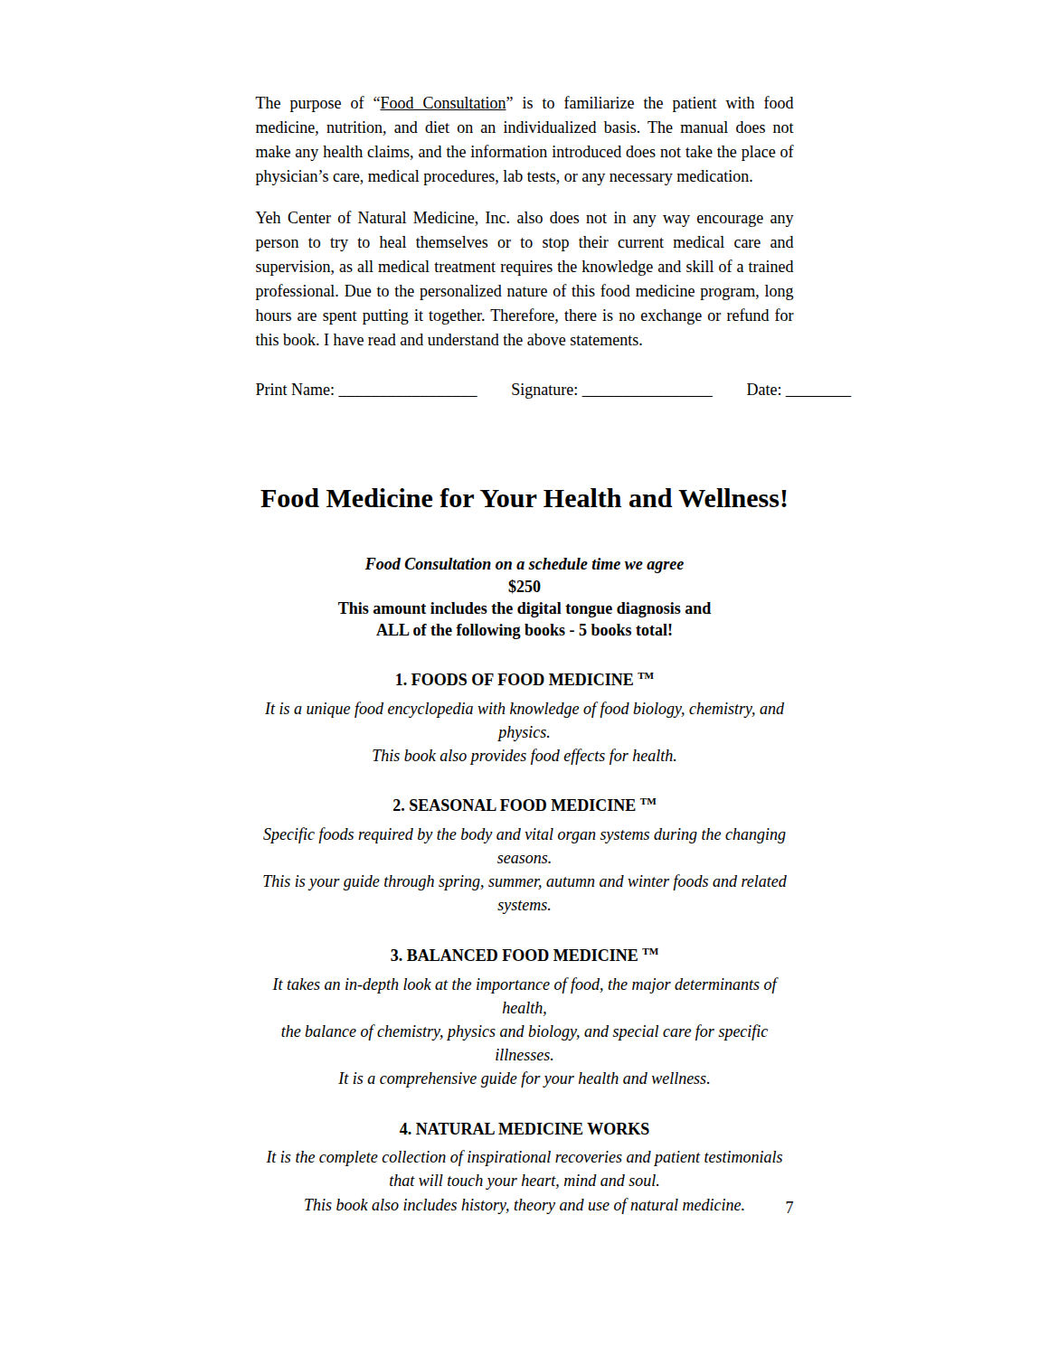The purpose of “Food Consultation” is to familiarize the patient with food medicine, nutrition, and diet on an individualized basis. The manual does not make any health claims, and the information introduced does not take the place of physician’s care, medical procedures, lab tests, or any necessary medication.
Yeh Center of Natural Medicine, Inc. also does not in any way encourage any person to try to heal themselves or to stop their current medical care and supervision, as all medical treatment requires the knowledge and skill of a trained professional. Due to the personalized nature of this food medicine program, long hours are spent putting it together. Therefore, there is no exchange or refund for this book. I have read and understand the above statements.
Print Name: _________________ Signature: ________________ Date: ________
Food Medicine for Your Health and Wellness!
Food Consultation on a schedule time we agree
$250
This amount includes the digital tongue diagnosis and
ALL of the following books - 5 books total!
1. FOODS OF FOOD MEDICINE TM
It is a unique food encyclopedia with knowledge of food biology, chemistry, and physics.
This book also provides food effects for health.
2. SEASONAL FOOD MEDICINE TM
Specific foods required by the body and vital organ systems during the changing seasons.
This is your guide through spring, summer, autumn and winter foods and related systems.
3. BALANCED FOOD MEDICINE TM
It takes an in-depth look at the importance of food, the major determinants of health,
the balance of chemistry, physics and biology, and special care for specific illnesses.
It is a comprehensive guide for your health and wellness.
4. NATURAL MEDICINE WORKS
It is the complete collection of inspirational recoveries and patient testimonials
that will touch your heart, mind and soul.
This book also includes history, theory and use of natural medicine.
7